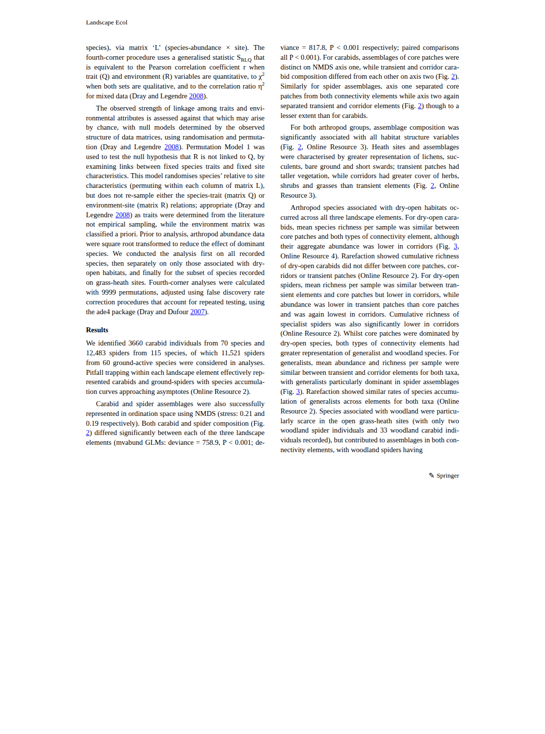Landscape Ecol
species), via matrix ‘L’ (species-abundance × site). The fourth-corner procedure uses a generalised statistic SRLQ that is equivalent to the Pearson correlation coefficient r when trait (Q) and environment (R) variables are quantitative, to χ2 when both sets are qualitative, and to the correlation ratio η2 for mixed data (Dray and Legendre 2008).
The observed strength of linkage among traits and environmental attributes is assessed against that which may arise by chance, with null models determined by the observed structure of data matrices, using randomisation and permutation (Dray and Legendre 2008). Permutation Model 1 was used to test the null hypothesis that R is not linked to Q, by examining links between fixed species traits and fixed site characteristics. This model randomises species’ relative to site characteristics (permuting within each column of matrix L), but does not re-sample either the species-trait (matrix Q) or environment-site (matrix R) relations; appropriate (Dray and Legendre 2008) as traits were determined from the literature not empirical sampling, while the environment matrix was classified a priori. Prior to analysis, arthropod abundance data were square root transformed to reduce the effect of dominant species. We conducted the analysis first on all recorded species, then separately on only those associated with dry-open habitats, and finally for the subset of species recorded on grass-heath sites. Fourth-corner analyses were calculated with 9999 permutations, adjusted using false discovery rate correction procedures that account for repeated testing, using the ade4 package (Dray and Dufour 2007).
Results
We identified 3660 carabid individuals from 70 species and 12,483 spiders from 115 species, of which 11,521 spiders from 60 ground-active species were considered in analyses. Pitfall trapping within each landscape element effectively represented carabids and ground-spiders with species accumulation curves approaching asymptotes (Online Resource 2).
Carabid and spider assemblages were also successfully represented in ordination space using NMDS (stress: 0.21 and 0.19 respectively). Both carabid and spider composition (Fig. 2) differed significantly between each of the three landscape elements (mvabund GLMs: deviance = 758.9, P < 0.001; deviance = 817.8, P < 0.001 respectively; paired comparisons all P < 0.001). For carabids, assemblages of core patches were distinct on NMDS axis one, while transient and corridor carabid composition differed from each other on axis two (Fig. 2). Similarly for spider assemblages, axis one separated core patches from both connectivity elements while axis two again separated transient and corridor elements (Fig. 2) though to a lesser extent than for carabids.
For both arthropod groups, assemblage composition was significantly associated with all habitat structure variables (Fig. 2, Online Resource 3). Heath sites and assemblages were characterised by greater representation of lichens, succulents, bare ground and short swards; transient patches had taller vegetation, while corridors had greater cover of herbs, shrubs and grasses than transient elements (Fig. 2, Online Resource 3).
Arthropod species associated with dry-open habitats occurred across all three landscape elements. For dry-open carabids, mean species richness per sample was similar between core patches and both types of connectivity element, although their aggregate abundance was lower in corridors (Fig. 3, Online Resource 4). Rarefaction showed cumulative richness of dry-open carabids did not differ between core patches, corridors or transient patches (Online Resource 2). For dry-open spiders, mean richness per sample was similar between transient elements and core patches but lower in corridors, while abundance was lower in transient patches than core patches and was again lowest in corridors. Cumulative richness of specialist spiders was also significantly lower in corridors (Online Resource 2). Whilst core patches were dominated by dry-open species, both types of connectivity elements had greater representation of generalist and woodland species. For generalists, mean abundance and richness per sample were similar between transient and corridor elements for both taxa, with generalists particularly dominant in spider assemblages (Fig. 3). Rarefaction showed similar rates of species accumulation of generalists across elements for both taxa (Online Resource 2). Species associated with woodland were particularly scarce in the open grass-heath sites (with only two woodland spider individuals and 33 woodland carabid individuals recorded), but contributed to assemblages in both connectivity elements, with woodland spiders having
✎Springer